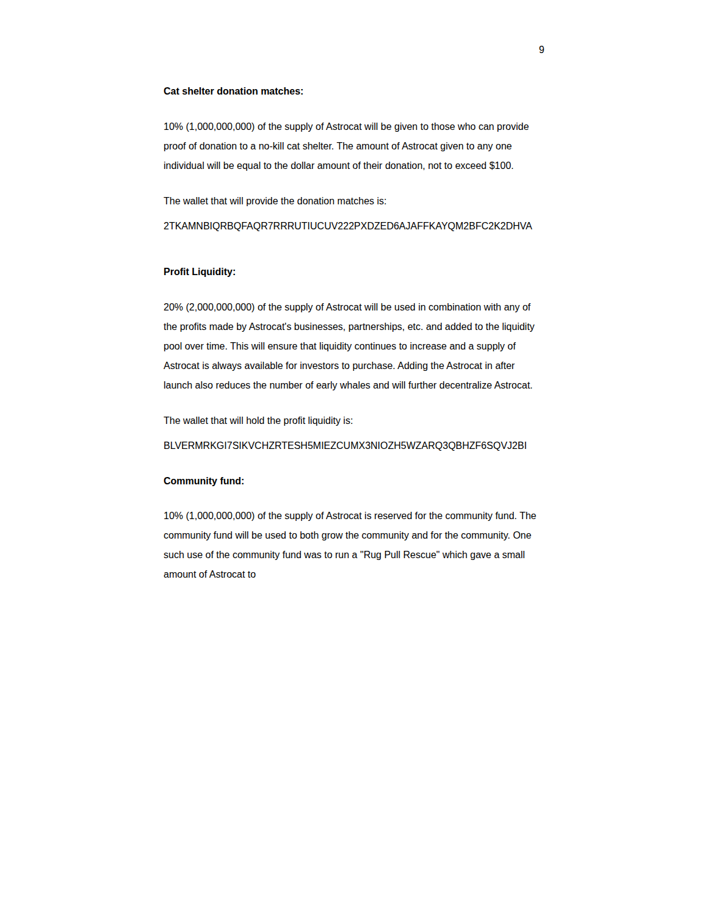9
Cat shelter donation matches:
10% (1,000,000,000) of the supply of Astrocat will be given to those who can provide proof of donation to a no-kill cat shelter. The amount of Astrocat given to any one individual will be equal to the dollar amount of their donation, not to exceed $100.
The wallet that will provide the donation matches is:
2TKAMNBIQRBQFAQR7RRRUTIUCUV222PXDZED6AJAFFKAYQM2BFC2K2DHVA
Profit Liquidity:
20% (2,000,000,000) of the supply of Astrocat will be used in combination with any of the profits made by Astrocat's businesses, partnerships, etc. and added to the liquidity pool over time. This will ensure that liquidity continues to increase and a supply of Astrocat is always available for investors to purchase. Adding the Astrocat in after launch also reduces the number of early whales and will further decentralize Astrocat.
The wallet that will hold the profit liquidity is:
BLVERMRKGI7SIKVCHZRTESH5MIEZCUMX3NIOZH5WZARQ3QBHZF6SQVJ2BI
Community fund:
10% (1,000,000,000) of the supply of Astrocat is reserved for the community fund. The community fund will be used to both grow the community and for the community. One such use of the community fund was to run a "Rug Pull Rescue" which gave a small amount of Astrocat to